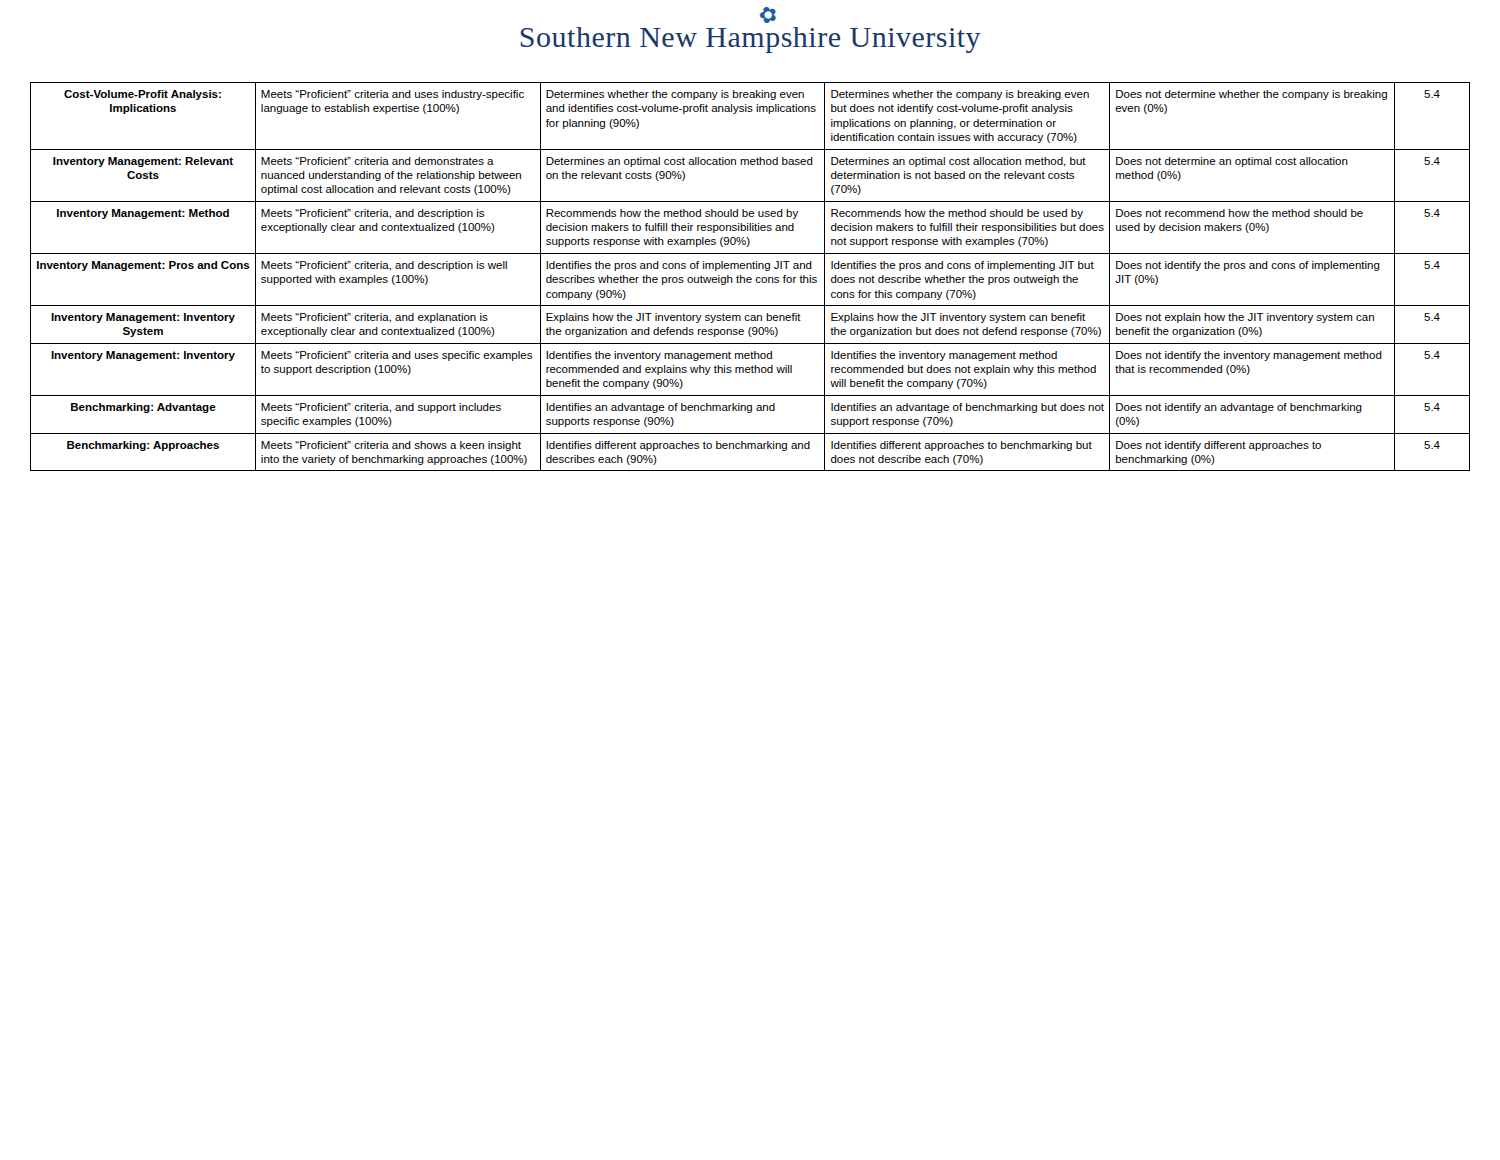✿Southern New Hampshire University
| Cost-Volume-Profit Analysis: Implications | Meets “Proficient” criteria and uses industry-specific language to establish expertise (100%) | Determines whether the company is breaking even and identifies cost-volume-profit analysis implications for planning (90%) | Determines whether the company is breaking even but does not identify cost-volume-profit analysis implications on planning, or determination or identification contain issues with accuracy (70%) | Does not determine whether the company is breaking even (0%) | 5.4 |
| Inventory Management: Relevant Costs | Meets “Proficient” criteria and demonstrates a nuanced understanding of the relationship between optimal cost allocation and relevant costs (100%) | Determines an optimal cost allocation method based on the relevant costs (90%) | Determines an optimal cost allocation method, but determination is not based on the relevant costs (70%) | Does not determine an optimal cost allocation method (0%) | 5.4 |
| Inventory Management: Method | Meets “Proficient” criteria, and description is exceptionally clear and contextualized (100%) | Recommends how the method should be used by decision makers to fulfill their responsibilities and supports response with examples (90%) | Recommends how the method should be used by decision makers to fulfill their responsibilities but does not support response with examples (70%) | Does not recommend how the method should be used by decision makers (0%) | 5.4 |
| Inventory Management: Pros and Cons | Meets “Proficient” criteria, and description is well supported with examples (100%) | Identifies the pros and cons of implementing JIT and describes whether the pros outweigh the cons for this company (90%) | Identifies the pros and cons of implementing JIT but does not describe whether the pros outweigh the cons for this company (70%) | Does not identify the pros and cons of implementing JIT (0%) | 5.4 |
| Inventory Management: Inventory System | Meets “Proficient” criteria, and explanation is exceptionally clear and contextualized (100%) | Explains how the JIT inventory system can benefit the organization and defends response (90%) | Explains how the JIT inventory system can benefit the organization but does not defend response (70%) | Does not explain how the JIT inventory system can benefit the organization (0%) | 5.4 |
| Inventory Management: Inventory | Meets “Proficient” criteria and uses specific examples to support description (100%) | Identifies the inventory management method recommended and explains why this method will benefit the company (90%) | Identifies the inventory management method recommended but does not explain why this method will benefit the company (70%) | Does not identify the inventory management method that is recommended (0%) | 5.4 |
| Benchmarking: Advantage | Meets “Proficient” criteria, and support includes specific examples (100%) | Identifies an advantage of benchmarking and supports response (90%) | Identifies an advantage of benchmarking but does not support response (70%) | Does not identify an advantage of benchmarking (0%) | 5.4 |
| Benchmarking: Approaches | Meets “Proficient” criteria and shows a keen insight into the variety of benchmarking approaches (100%) | Identifies different approaches to benchmarking and describes each (90%) | Identifies different approaches to benchmarking but does not describe each (70%) | Does not identify different approaches to benchmarking (0%) | 5.4 |